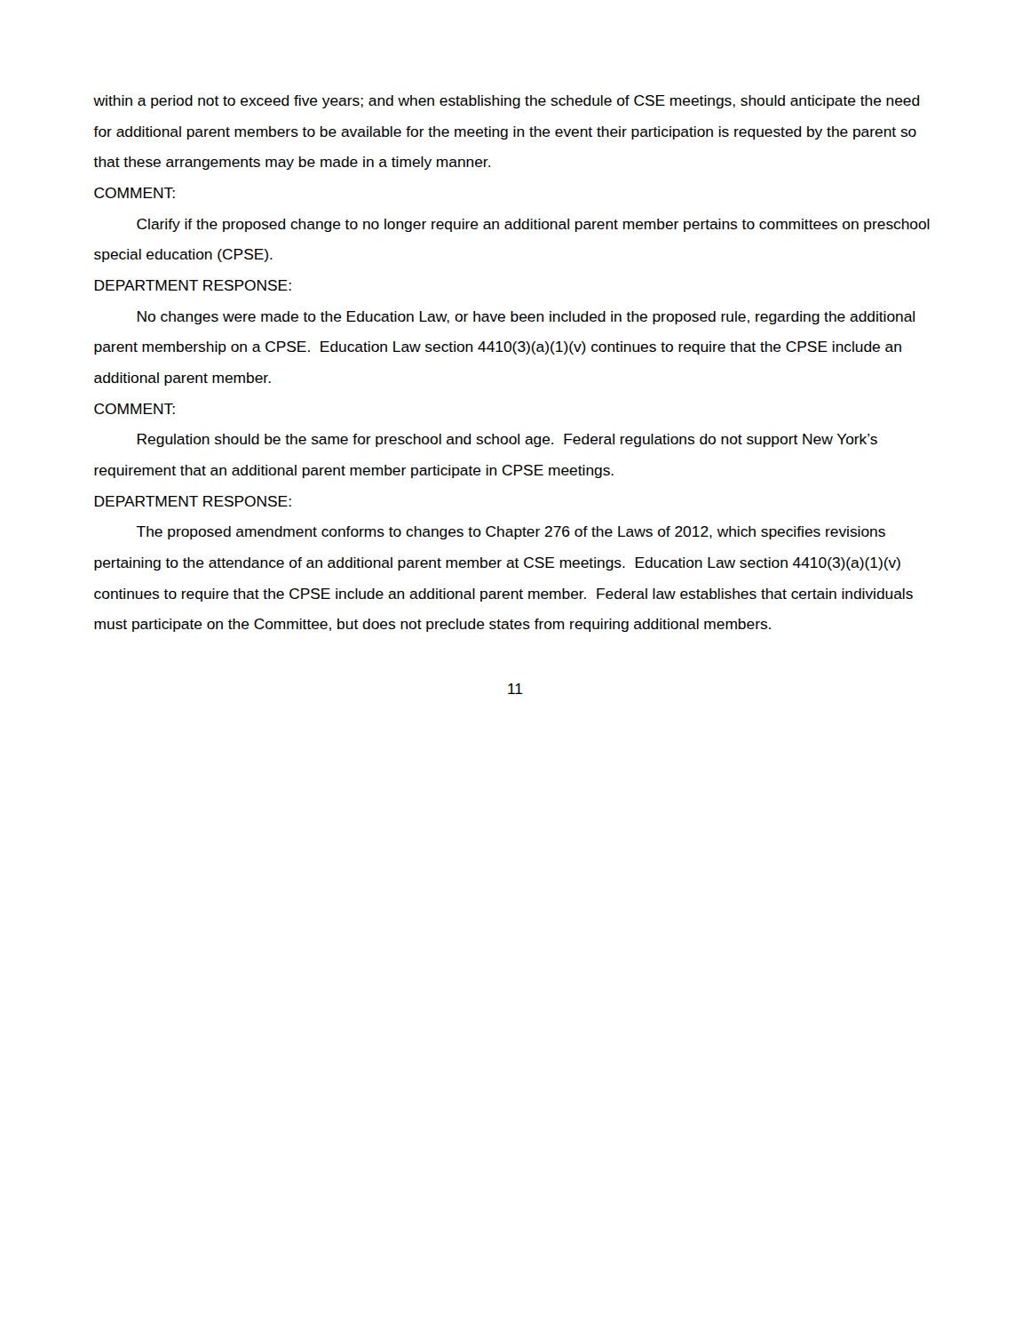within a period not to exceed five years; and when establishing the schedule of CSE meetings, should anticipate the need for additional parent members to be available for the meeting in the event their participation is requested by the parent so that these arrangements may be made in a timely manner.
COMMENT:
Clarify if the proposed change to no longer require an additional parent member pertains to committees on preschool special education (CPSE).
DEPARTMENT RESPONSE:
No changes were made to the Education Law, or have been included in the proposed rule, regarding the additional parent membership on a CPSE. Education Law section 4410(3)(a)(1)(v) continues to require that the CPSE include an additional parent member.
COMMENT:
Regulation should be the same for preschool and school age. Federal regulations do not support New York’s requirement that an additional parent member participate in CPSE meetings.
DEPARTMENT RESPONSE:
The proposed amendment conforms to changes to Chapter 276 of the Laws of 2012, which specifies revisions pertaining to the attendance of an additional parent member at CSE meetings. Education Law section 4410(3)(a)(1)(v) continues to require that the CPSE include an additional parent member. Federal law establishes that certain individuals must participate on the Committee, but does not preclude states from requiring additional members.
11